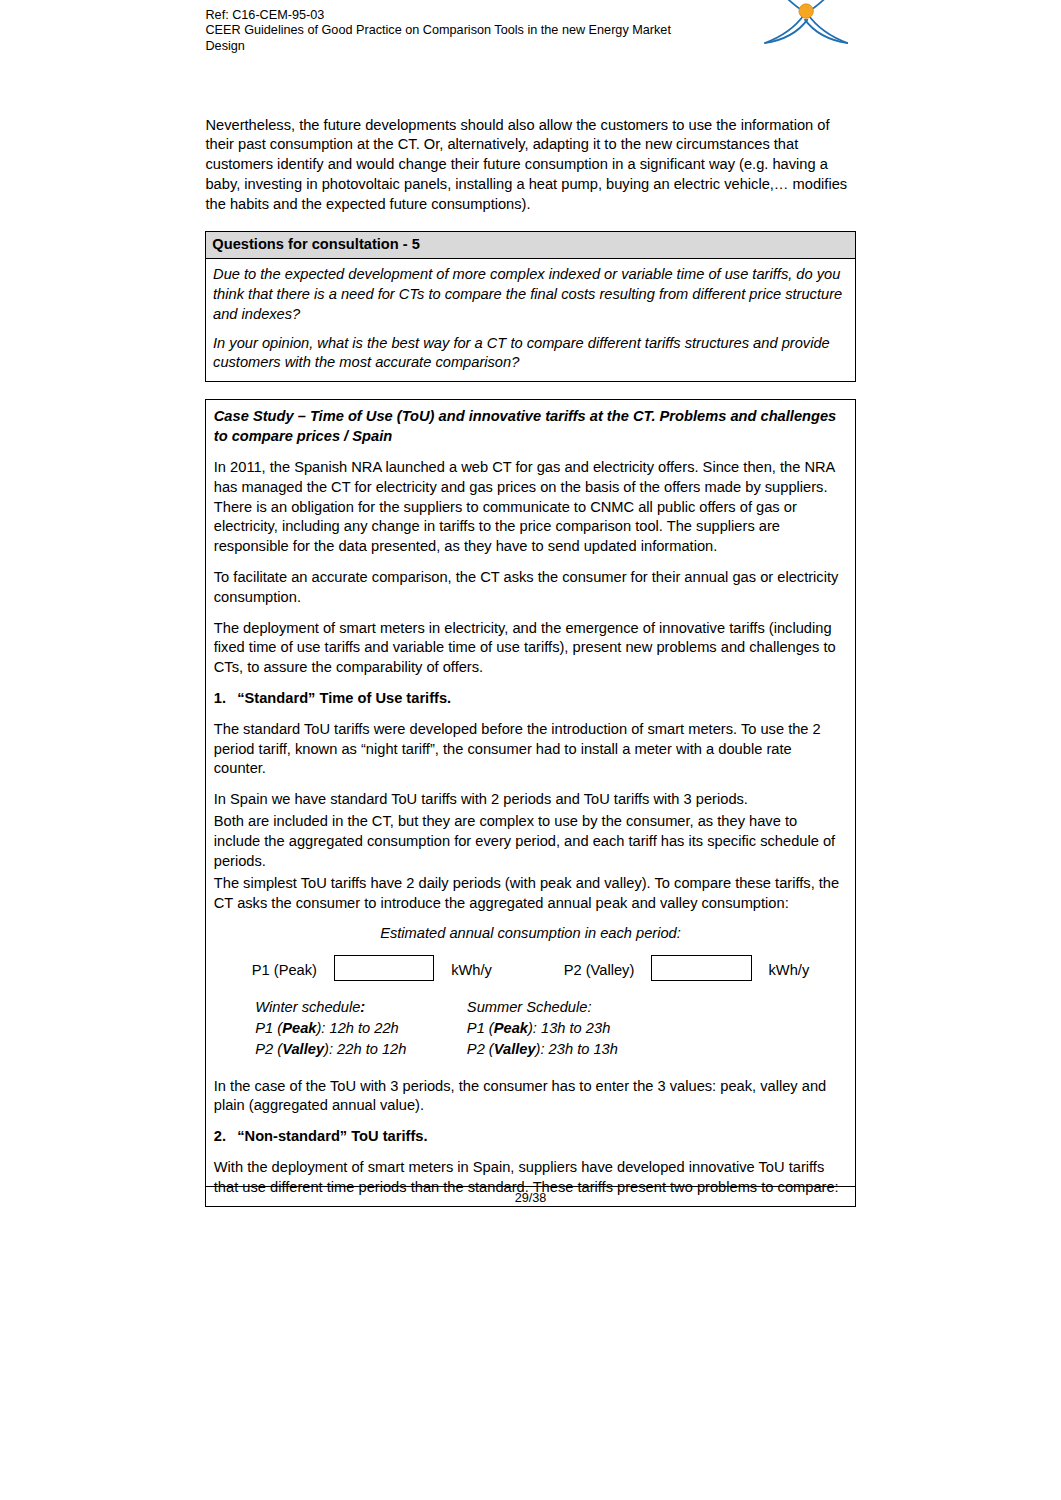Ref: C16-CEM-95-03
CEER Guidelines of Good Practice on Comparison Tools in the new Energy Market Design
Nevertheless, the future developments should also allow the customers to use the information of their past consumption at the CT. Or, alternatively, adapting it to the new circumstances that customers identify and would change their future consumption in a significant way (e.g. having a baby, investing in photovoltaic panels, installing a heat pump, buying an electric vehicle,… modifies the habits and the expected future consumptions).
Questions for consultation - 5
Due to the expected development of more complex indexed or variable time of use tariffs, do you think that there is a need for CTs to compare the final costs resulting from different price structure and indexes?
In your opinion, what is the best way for a CT to compare different tariffs structures and provide customers with the most accurate comparison?
Case Study – Time of Use (ToU) and innovative tariffs at the CT. Problems and challenges to compare prices / Spain
In 2011, the Spanish NRA launched a web CT for gas and electricity offers. Since then, the NRA has managed the CT for electricity and gas prices on the basis of the offers made by suppliers. There is an obligation for the suppliers to communicate to CNMC all public offers of gas or electricity, including any change in tariffs to the price comparison tool. The suppliers are responsible for the data presented, as they have to send updated information.
To facilitate an accurate comparison, the CT asks the consumer for their annual gas or electricity consumption.
The deployment of smart meters in electricity, and the emergence of innovative tariffs (including fixed time of use tariffs and variable time of use tariffs), present new problems and challenges to CTs, to assure the comparability of offers.
1.“Standard” Time of Use tariffs.
The standard ToU tariffs were developed before the introduction of smart meters. To use the 2 period tariff, known as “night tariff”, the consumer had to install a meter with a double rate counter.
In Spain we have standard ToU tariffs with 2 periods and ToU tariffs with 3 periods.
Both are included in the CT, but they are complex to use by the consumer, as they have to include the aggregated consumption for every period, and each tariff has its specific schedule of periods.
The simplest ToU tariffs have 2 daily periods (with peak and valley). To compare these tariffs, the CT asks the consumer to introduce the aggregated annual peak and valley consumption:
Estimated annual consumption in each period:
P1 (Peak) kWh/y P2 (Valley) kWh/y
Winter schedule:
P1 (Peak): 12h to 22h
P2 (Valley): 22h to 12h
Summer Schedule:
P1 (Peak): 13h to 23h
P2 (Valley): 23h to 13h
In the case of the ToU with 3 periods, the consumer has to enter the 3 values: peak, valley and plain (aggregated annual value).
2.“Non-standard” ToU tariffs.
With the deployment of smart meters in Spain, suppliers have developed innovative ToU tariffs that use different time periods than the standard. These tariffs present two problems to compare:
29/38